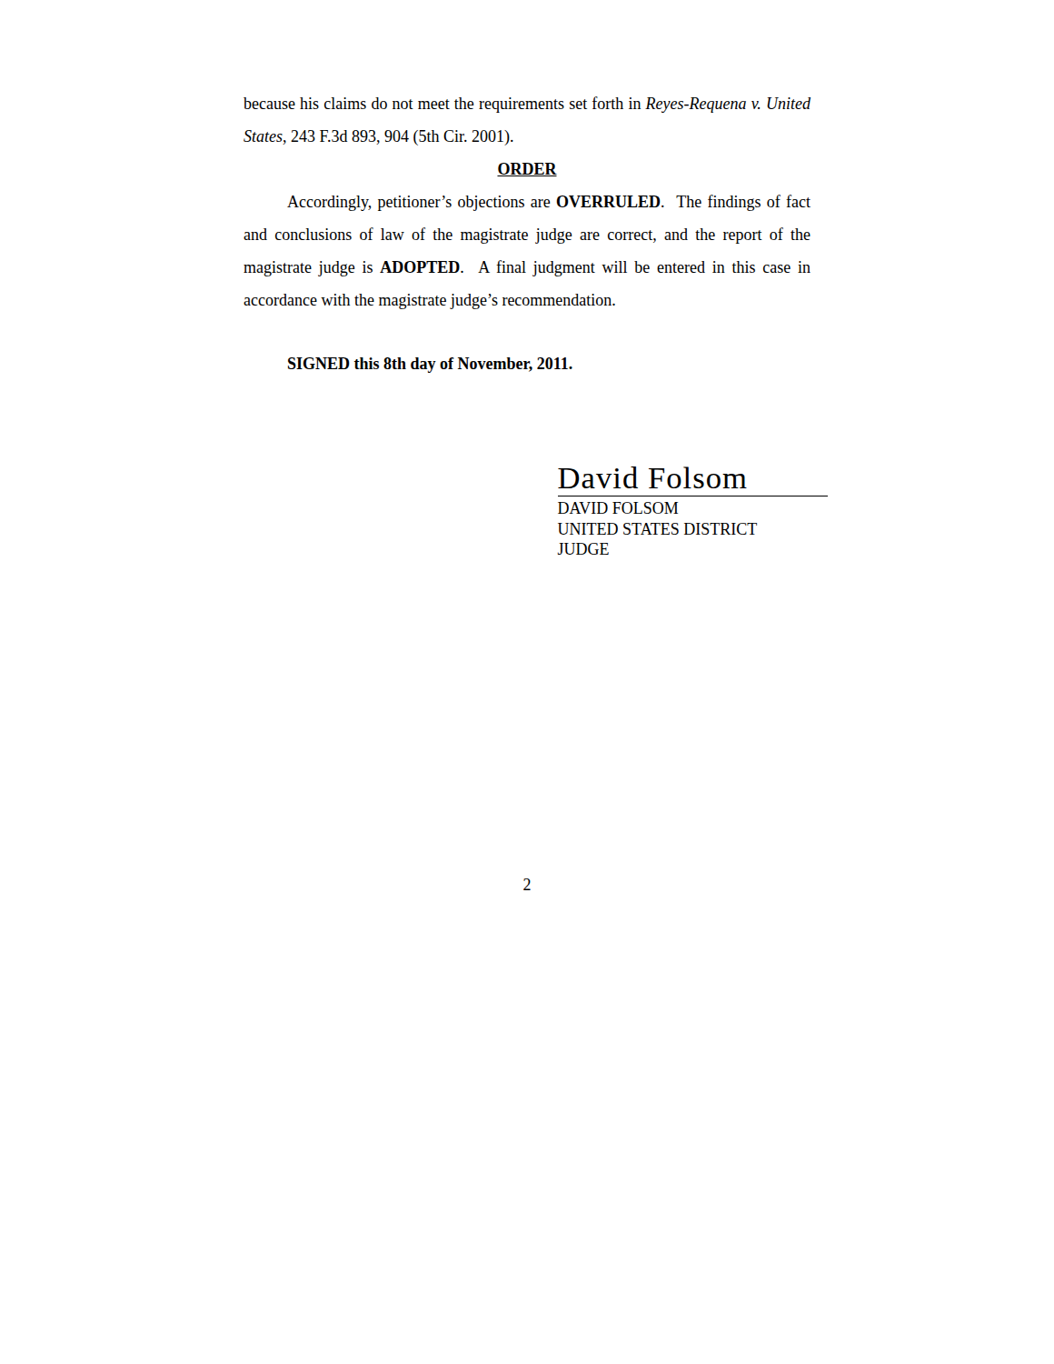because his claims do not meet the requirements set forth in Reyes-Requena v. United States, 243 F.3d 893, 904 (5th Cir. 2001).
ORDER
Accordingly, petitioner’s objections are OVERRULED. The findings of fact and conclusions of law of the magistrate judge are correct, and the report of the magistrate judge is ADOPTED. A final judgment will be entered in this case in accordance with the magistrate judge’s recommendation.
SIGNED this 8th day of November, 2011.
David Folsom
DAVID FOLSOM
UNITED STATES DISTRICT JUDGE
2